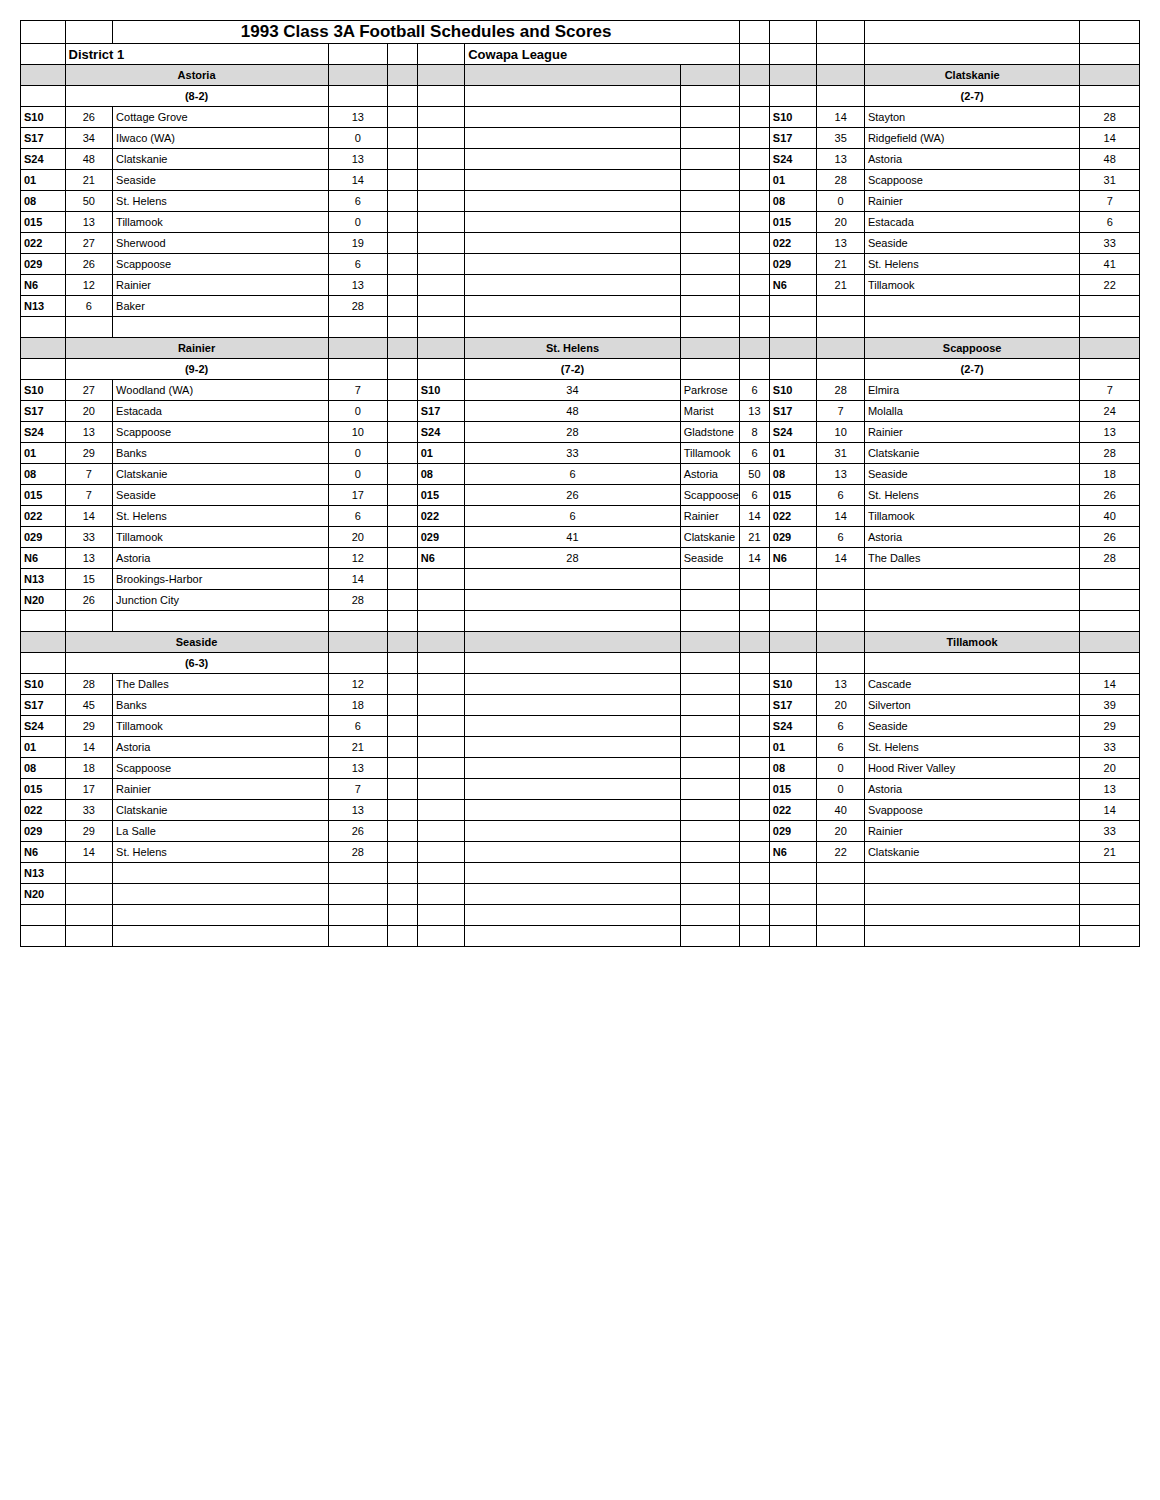| | | 1993 Class 3A Football Schedules and Scores | | | | | |
| | District 1 | | | | Cowapa League | | | | | |
| | Astoria | | | | | | | | | Clatskanie | |
| | (8-2) | | | | | | | | | (2-7) | |
| S10 | 26 | Cottage Grove | 13 | | | | | | S10 | 14 | Stayton | 28 |
| S17 | 34 | Ilwaco (WA) | 0 | | | | | | S17 | 35 | Ridgefield (WA) | 14 |
| S24 | 48 | Clatskanie | 13 | | | | | | S24 | 13 | Astoria | 48 |
| 01 | 21 | Seaside | 14 | | | | | | 01 | 28 | Scappoose | 31 |
| 08 | 50 | St. Helens | 6 | | | | | | 08 | 0 | Rainier | 7 |
| 015 | 13 | Tillamook | 0 | | | | | | 015 | 20 | Estacada | 6 |
| 022 | 27 | Sherwood | 19 | | | | | | 022 | 13 | Seaside | 33 |
| 029 | 26 | Scappoose | 6 | | | | | | 029 | 21 | St. Helens | 41 |
| N6 | 12 | Rainier | 13 | | | | | | N6 | 21 | Tillamook | 22 |
| N13 | 6 | Baker | 28 | | | | | | | | | |
| | Rainier | | | | St. Helens | | | | | Scappoose | |
| | (9-2) | | | | (7-2) | | | | | (2-7) | |
| S10 | 27 | Woodland (WA) | 7 | | S10 | 34 | Parkrose | 6 | S10 | 28 | Elmira | 7 |
| S17 | 20 | Estacada | 0 | | S17 | 48 | Marist | 13 | S17 | 7 | Molalla | 24 |
| S24 | 13 | Scappoose | 10 | | S24 | 28 | Gladstone | 8 | S24 | 10 | Rainier | 13 |
| 01 | 29 | Banks | 0 | | 01 | 33 | Tillamook | 6 | 01 | 31 | Clatskanie | 28 |
| 08 | 7 | Clatskanie | 0 | | 08 | 6 | Astoria | 50 | 08 | 13 | Seaside | 18 |
| 015 | 7 | Seaside | 17 | | 015 | 26 | Scappoose | 6 | 015 | 6 | St. Helens | 26 |
| 022 | 14 | St. Helens | 6 | | 022 | 6 | Rainier | 14 | 022 | 14 | Tillamook | 40 |
| 029 | 33 | Tillamook | 20 | | 029 | 41 | Clatskanie | 21 | 029 | 6 | Astoria | 26 |
| N6 | 13 | Astoria | 12 | | N6 | 28 | Seaside | 14 | N6 | 14 | The Dalles | 28 |
| N13 | 15 | Brookings-Harbor | 14 | | | | | | | | | |
| N20 | 26 | Junction City | 28 | | | | | | | | | |
| | Seaside | | | | | | | | | Tillamook | |
| | (6-3) | | | | | | | | | | |
| S10 | 28 | The Dalles | 12 | | | | | | S10 | 13 | Cascade | 14 |
| S17 | 45 | Banks | 18 | | | | | | S17 | 20 | Silverton | 39 |
| S24 | 29 | Tillamook | 6 | | | | | | S24 | 6 | Seaside | 29 |
| 01 | 14 | Astoria | 21 | | | | | | 01 | 6 | St. Helens | 33 |
| 08 | 18 | Scappoose | 13 | | | | | | 08 | 0 | Hood River Valley | 20 |
| 015 | 17 | Rainier | 7 | | | | | | 015 | 0 | Astoria | 13 |
| 022 | 33 | Clatskanie | 13 | | | | | | 022 | 40 | Svappoose | 14 |
| 029 | 29 | La Salle | 26 | | | | | | 029 | 20 | Rainier | 33 |
| N6 | 14 | St. Helens | 28 | | | | | | N6 | 22 | Clatskanie | 21 |
| N13 | | | | | | | | | | | | |
| N20 | | | | | | | | | | | | |